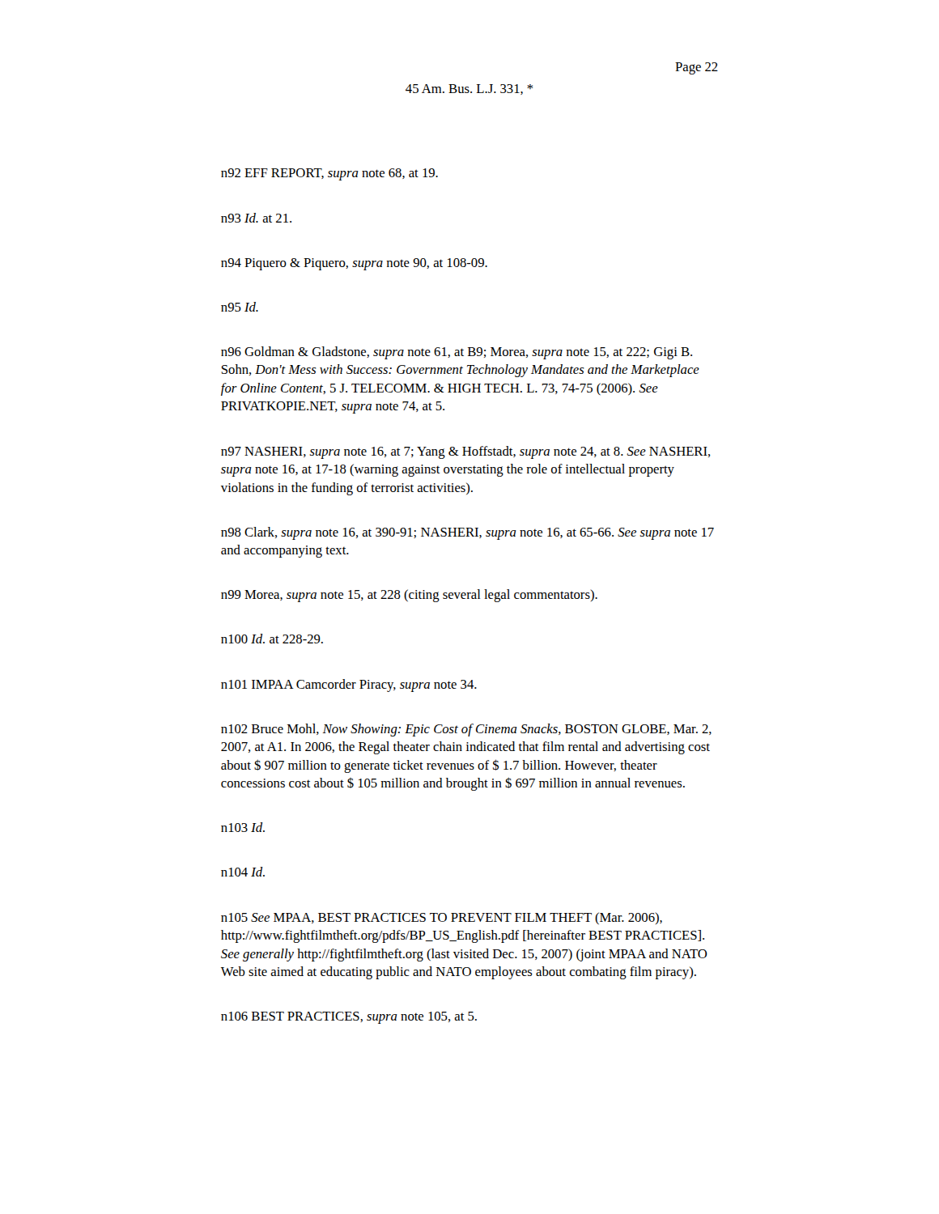Page 22
45 Am. Bus. L.J. 331, *
n92 EFF REPORT, supra note 68, at 19.
n93 Id. at 21.
n94 Piquero & Piquero, supra note 90, at 108-09.
n95 Id.
n96 Goldman & Gladstone, supra note 61, at B9; Morea, supra note 15, at 222; Gigi B. Sohn, Don't Mess with Success: Government Technology Mandates and the Marketplace for Online Content, 5 J. TELECOMM. & HIGH TECH. L. 73, 74-75 (2006). See PRIVATKOPIE.NET, supra note 74, at 5.
n97 NASHERI, supra note 16, at 7; Yang & Hoffstadt, supra note 24, at 8. See NASHERI, supra note 16, at 17-18 (warning against overstating the role of intellectual property violations in the funding of terrorist activities).
n98 Clark, supra note 16, at 390-91; NASHERI, supra note 16, at 65-66. See supra note 17 and accompanying text.
n99 Morea, supra note 15, at 228 (citing several legal commentators).
n100 Id. at 228-29.
n101 IMPAA Camcorder Piracy, supra note 34.
n102 Bruce Mohl, Now Showing: Epic Cost of Cinema Snacks, BOSTON GLOBE, Mar. 2, 2007, at A1. In 2006, the Regal theater chain indicated that film rental and advertising cost about $ 907 million to generate ticket revenues of $ 1.7 billion. However, theater concessions cost about $ 105 million and brought in $ 697 million in annual revenues.
n103 Id.
n104 Id.
n105 See MPAA, BEST PRACTICES TO PREVENT FILM THEFT (Mar. 2006), http://www.fightfilmtheft.org/pdfs/BP_US_English.pdf [hereinafter BEST PRACTICES]. See generally http://fightfilmtheft.org (last visited Dec. 15, 2007) (joint MPAA and NATO Web site aimed at educating public and NATO employees about combating film piracy).
n106 BEST PRACTICES, supra note 105, at 5.